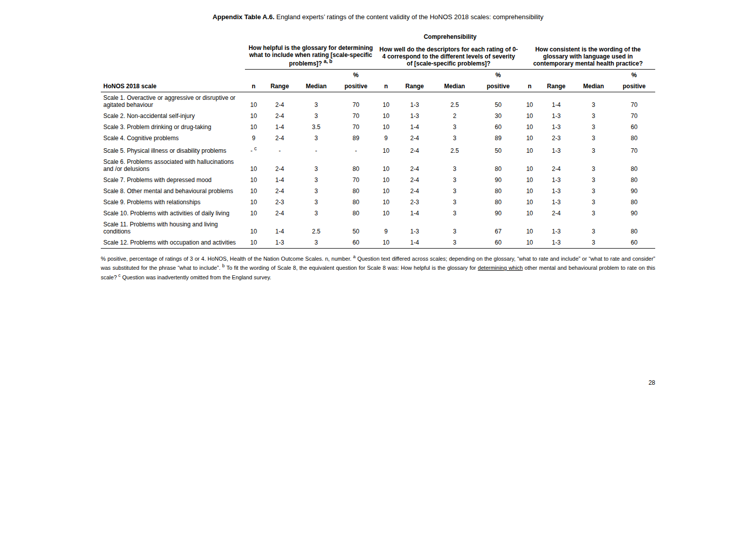Appendix Table A.6. England experts’ ratings of the content validity of the HoNOS 2018 scales: comprehensibility
| | Comprehensibility |
| --- | --- |
| How helpful is the glossary for determining what to include when rating [scale-specific problems]? a, b | How well do the descriptors for each rating of 0-4 correspond to the different levels of severity of [scale-specific problems]? | How consistent is the wording of the glossary with language used in contemporary mental health practice? |
| | | | % | | | | % | | | | % |
| HoNOS 2018 scale | n | Range | Median | positive | n | Range | Median | positive | n | Range | Median | positive |
| Scale 1. Overactive or aggressive or disruptive or agitated behaviour | 10 | 2-4 | 3 | 70 | 10 | 1-3 | 2.5 | 50 | 10 | 1-4 | 3 | 70 |
| Scale 2. Non-accidental self-injury | 10 | 2-4 | 3 | 70 | 10 | 1-3 | 2 | 30 | 10 | 1-3 | 3 | 70 |
| Scale 3. Problem drinking or drug-taking | 10 | 1-4 | 3.5 | 70 | 10 | 1-4 | 3 | 60 | 10 | 1-3 | 3 | 60 |
| Scale 4. Cognitive problems | 9 | 2-4 | 3 | 89 | 9 | 2-4 | 3 | 89 | 10 | 2-3 | 3 | 80 |
| Scale 5. Physical illness or disability problems | - c | - | - | - | 10 | 2-4 | 2.5 | 50 | 10 | 1-3 | 3 | 70 |
| Scale 6. Problems associated with hallucinations and /or delusions | 10 | 2-4 | 3 | 80 | 10 | 2-4 | 3 | 80 | 10 | 2-4 | 3 | 80 |
| Scale 7. Problems with depressed mood | 10 | 1-4 | 3 | 70 | 10 | 2-4 | 3 | 90 | 10 | 1-3 | 3 | 80 |
| Scale 8. Other mental and behavioural problems | 10 | 2-4 | 3 | 80 | 10 | 2-4 | 3 | 80 | 10 | 1-3 | 3 | 90 |
| Scale 9. Problems with relationships | 10 | 2-3 | 3 | 80 | 10 | 2-3 | 3 | 80 | 10 | 1-3 | 3 | 80 |
| Scale 10. Problems with activities of daily living | 10 | 2-4 | 3 | 80 | 10 | 1-4 | 3 | 90 | 10 | 2-4 | 3 | 90 |
| Scale 11. Problems with housing and living conditions | 10 | 1-4 | 2.5 | 50 | 9 | 1-3 | 3 | 67 | 10 | 1-3 | 3 | 80 |
| Scale 12. Problems with occupation and activities | 10 | 1-3 | 3 | 60 | 10 | 1-4 | 3 | 60 | 10 | 1-3 | 3 | 60 |
% positive, percentage of ratings of 3 or 4. HoNOS, Health of the Nation Outcome Scales. n, number. a Question text differed across scales; depending on the glossary, “what to rate and include” or “what to rate and consider” was substituted for the phrase “what to include”. b To fit the wording of Scale 8, the equivalent question for Scale 8 was: How helpful is the glossary for determining which other mental and behavioural problem to rate on this scale? c Question was inadvertently omitted from the England survey.
28